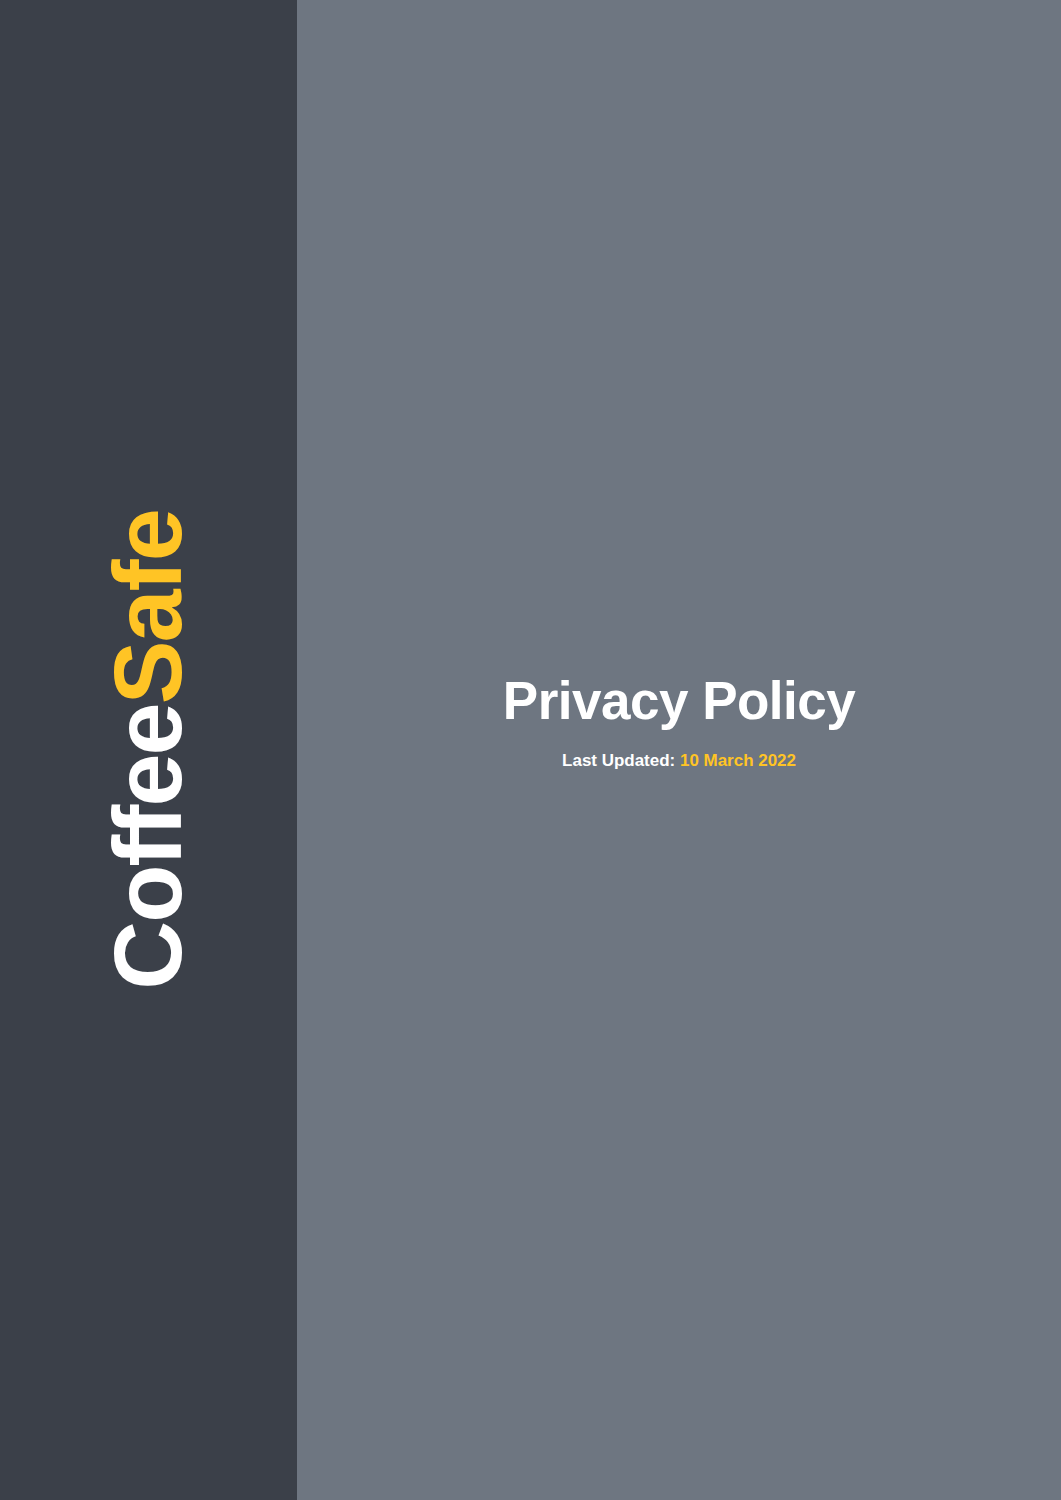Coffee Safe
Privacy Policy
Last Updated: 10 March 2022